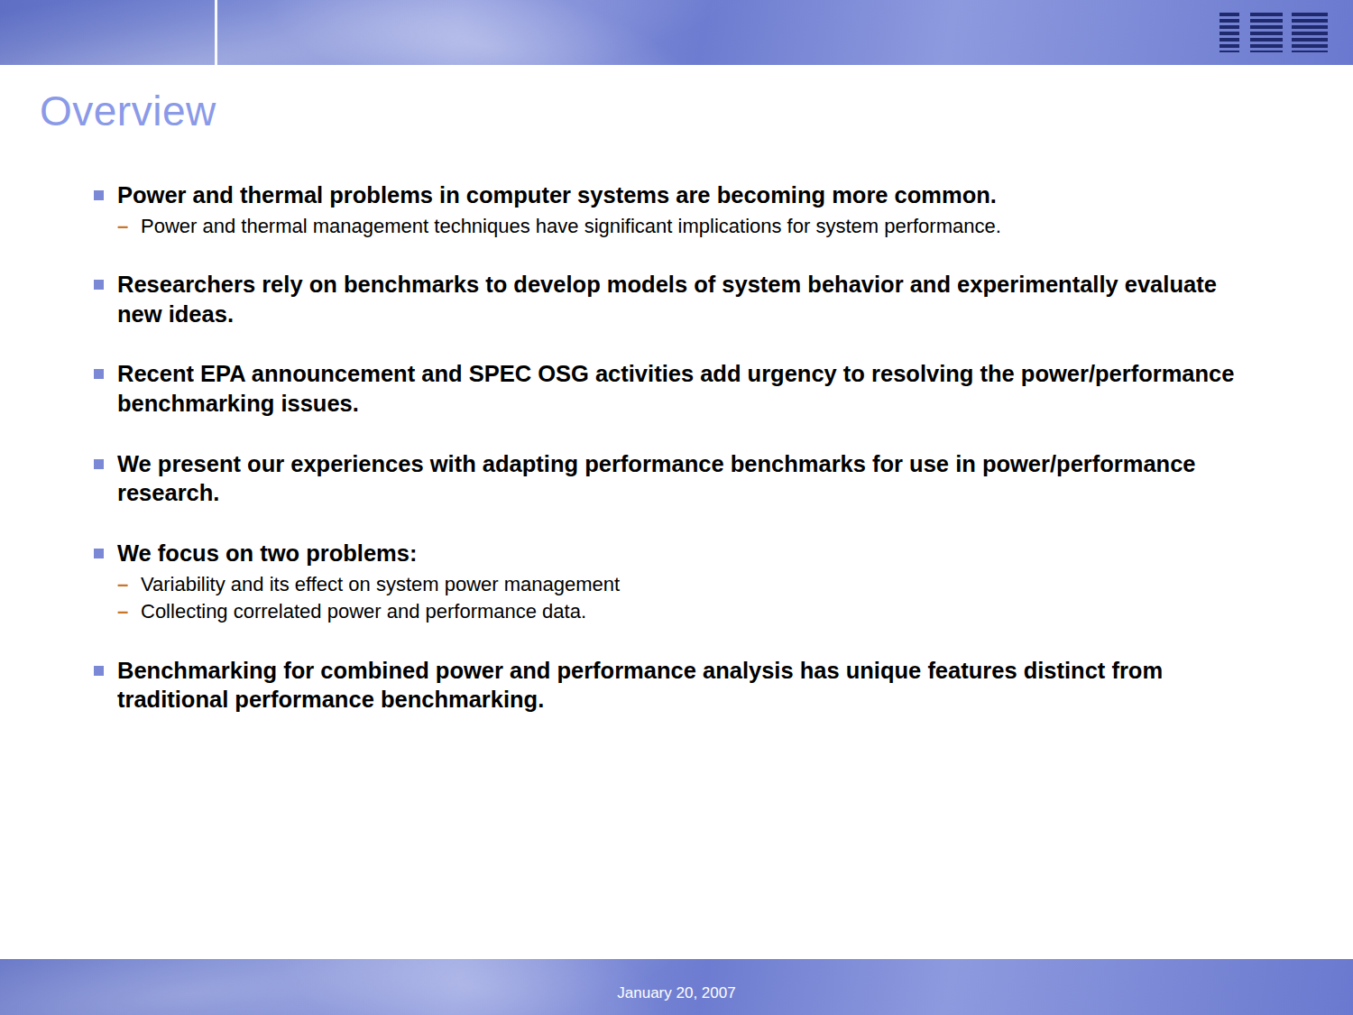Overview
Power and thermal problems in computer systems are becoming more common.
Power and thermal management techniques have significant implications for system performance.
Researchers rely on benchmarks to develop models of system behavior and experimentally evaluate new ideas.
Recent EPA announcement and SPEC OSG activities add urgency to resolving the power/performance benchmarking issues.
We present our experiences with adapting performance benchmarks for use in power/performance research.
We focus on two problems:
Variability and its effect on system power management
Collecting correlated power and performance data.
Benchmarking for combined power and performance analysis has unique features distinct from traditional performance benchmarking.
January 20, 2007